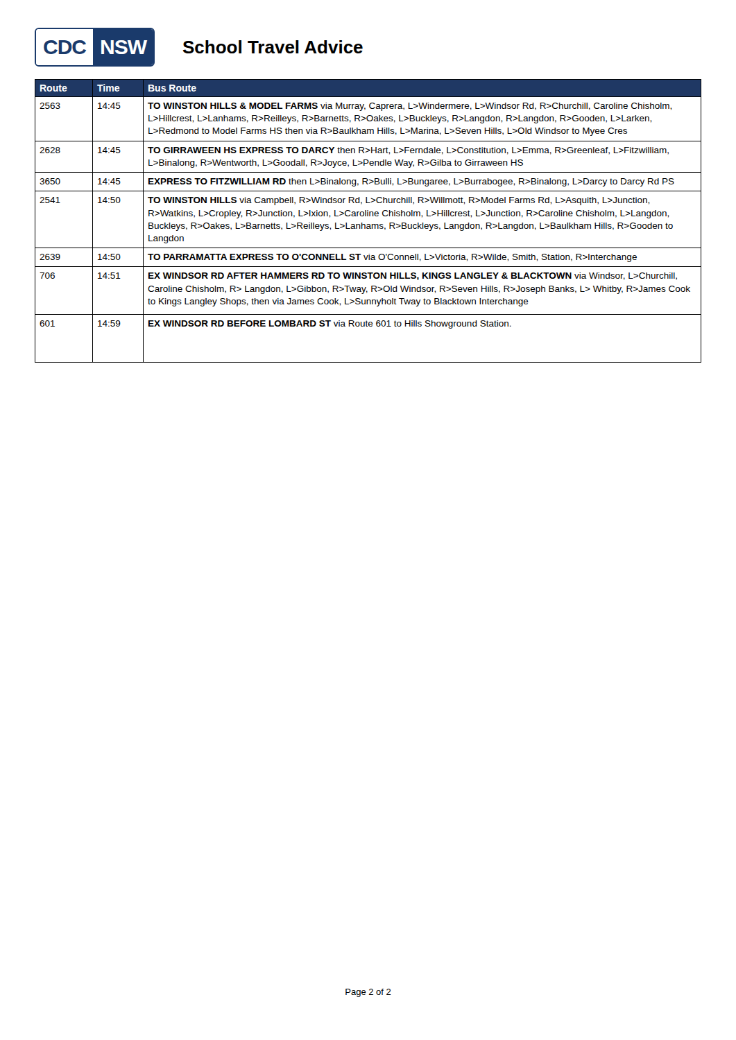CDC
NSW
School Travel Advice
| Route | Time | Bus Route |
| --- | --- | --- |
| 2563 | 14:45 | TO WINSTON HILLS & MODEL FARMS via Murray, Caprera, L>Windermere, L>Windsor Rd, R>Churchill, Caroline Chisholm, L>Hillcrest, L>Lanhams, R>Reilleys, R>Barnetts, R>Oakes, L>Buckleys, R>Langdon, R>Langdon, R>Gooden, L>Larken, L>Redmond to Model Farms HS then via R>Baulkham Hills, L>Marina, L>Seven Hills, L>Old Windsor to Myee Cres |
| 2628 | 14:45 | TO GIRRAWEEN HS EXPRESS TO DARCY then R>Hart, L>Ferndale, L>Constitution, L>Emma, R>Greenleaf, L>Fitzwilliam, L>Binalong, R>Wentworth, L>Goodall, R>Joyce, L>Pendle Way, R>Gilba to Girraween HS |
| 3650 | 14:45 | EXPRESS TO FITZWILLIAM RD then L>Binalong, R>Bulli, L>Bungaree, L>Burrabogee, R>Binalong, L>Darcy to Darcy Rd PS |
| 2541 | 14:50 | TO WINSTON HILLS via Campbell, R>Windsor Rd, L>Churchill, R>Willmott, R>Model Farms Rd, L>Asquith, L>Junction, R>Watkins, L>Cropley, R>Junction, L>Ixion, L>Caroline Chisholm, L>Hillcrest, L>Junction, R>Caroline Chisholm, L>Langdon, Buckleys, R>Oakes, L>Barnetts, L>Reilleys, L>Lanhams, R>Buckleys, Langdon, R>Langdon, L>Baulkham Hills, R>Gooden to Langdon |
| 2639 | 14:50 | TO PARRAMATTA EXPRESS TO O'CONNELL ST via O'Connell, L>Victoria, R>Wilde, Smith, Station, R>Interchange |
| 706 | 14:51 | EX WINDSOR RD AFTER HAMMERS RD TO WINSTON HILLS, KINGS LANGLEY & BLACKTOWN via Windsor, L>Churchill, Caroline Chisholm, R> Langdon, L>Gibbon, R>Tway, R>Old Windsor, R>Seven Hills, R>Joseph Banks, L> Whitby, R>James Cook to Kings Langley Shops, then via James Cook, L>Sunnyholt Tway to Blacktown Interchange |
| 601 | 14:59 | EX WINDSOR RD BEFORE LOMBARD ST via Route 601 to Hills Showground Station. |
Page 2 of 2